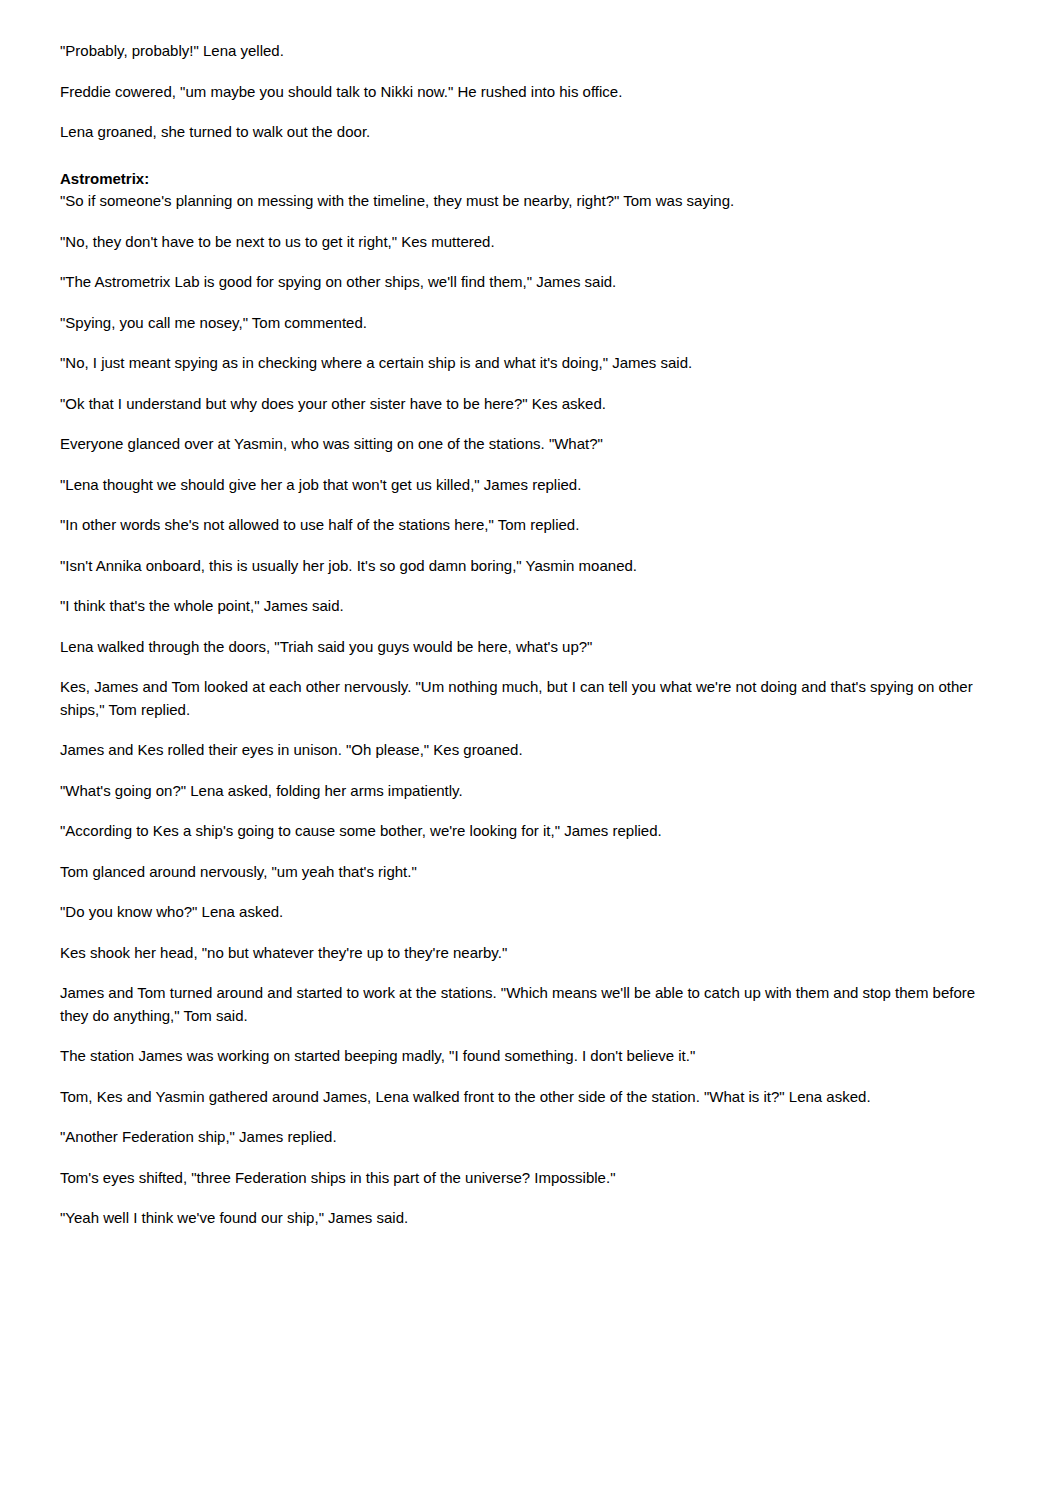"Probably, probably!" Lena yelled.
Freddie cowered, "um maybe you should talk to Nikki now." He rushed into his office.
Lena groaned, she turned to walk out the door.
Astrometrix:
"So if someone's planning on messing with the timeline, they must be nearby, right?" Tom was saying.
"No, they don't have to be next to us to get it right," Kes muttered.
"The Astrometrix Lab is good for spying on other ships, we'll find them," James said.
"Spying, you call me nosey," Tom commented.
"No, I just meant spying as in checking where a certain ship is and what it's doing," James said.
"Ok that I understand but why does your other sister have to be here?" Kes asked.
Everyone glanced over at Yasmin, who was sitting on one of the stations. "What?"
"Lena thought we should give her a job that won't get us killed," James replied.
"In other words she's not allowed to use half of the stations here," Tom replied.
"Isn't Annika onboard, this is usually her job. It's so god damn boring," Yasmin moaned.
"I think that's the whole point," James said.
Lena walked through the doors, "Triah said you guys would be here, what's up?"
Kes, James and Tom looked at each other nervously. "Um nothing much, but I can tell you what we're not doing and that's spying on other ships," Tom replied.
James and Kes rolled their eyes in unison. "Oh please," Kes groaned.
"What's going on?" Lena asked, folding her arms impatiently.
"According to Kes a ship's going to cause some bother, we're looking for it," James replied.
Tom glanced around nervously, "um yeah that's right."
"Do you know who?" Lena asked.
Kes shook her head, "no but whatever they're up to they're nearby."
James and Tom turned around and started to work at the stations. "Which means we'll be able to catch up with them and stop them before they do anything," Tom said.
The station James was working on started beeping madly, "I found something. I don't believe it."
Tom, Kes and Yasmin gathered around James, Lena walked front to the other side of the station. "What is it?" Lena asked.
"Another Federation ship," James replied.
Tom's eyes shifted, "three Federation ships in this part of the universe? Impossible."
"Yeah well I think we've found our ship," James said.